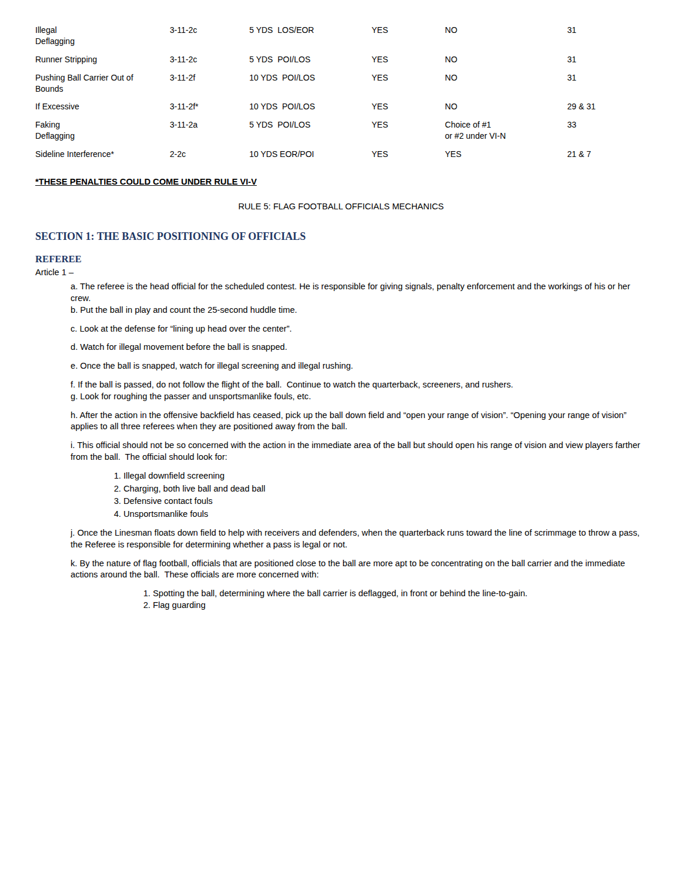| Illegal Deflagging | 3-11-2c | 5 YDS LOS/EOR | YES | NO | 31 |
| Runner Stripping | 3-11-2c | 5 YDS POI/LOS | YES | NO | 31 |
| Pushing Ball Carrier Out of Bounds | 3-11-2f | 10 YDS POI/LOS | YES | NO | 31 |
| If Excessive | 3-11-2f* | 10 YDS POI/LOS | YES | NO | 29 & 31 |
| Faking Deflagging | 3-11-2a | 5 YDS POI/LOS | YES | Choice of #1 or #2 under VI-N | 33 |
| Sideline Interference* | 2-2c | 10 YDS EOR/POI | YES | YES | 21 & 7 |
*THESE PENALTIES COULD COME UNDER RULE VI-V
RULE 5: FLAG FOOTBALL OFFICIALS MECHANICS
SECTION 1: THE BASIC POSITIONING OF OFFICIALS
REFEREE
Article 1 –
a. The referee is the head official for the scheduled contest. He is responsible for giving signals, penalty enforcement and the workings of his or her crew.
b. Put the ball in play and count the 25-second huddle time.
c. Look at the defense for “lining up head over the center”.
d. Watch for illegal movement before the ball is snapped.
e. Once the ball is snapped, watch for illegal screening and illegal rushing.
f. If the ball is passed, do not follow the flight of the ball. Continue to watch the quarterback, screeners, and rushers.
g. Look for roughing the passer and unsportsmanlike fouls, etc.
h. After the action in the offensive backfield has ceased, pick up the ball down field and “open your range of vision”. “Opening your range of vision” applies to all three referees when they are positioned away from the ball.
i. This official should not be so concerned with the action in the immediate area of the ball but should open his range of vision and view players farther from the ball. The official should look for:
Illegal downfield screening
Charging, both live ball and dead ball
Defensive contact fouls
Unsportsmanlike fouls
j. Once the Linesman floats down field to help with receivers and defenders, when the quarterback runs toward the line of scrimmage to throw a pass, the Referee is responsible for determining whether a pass is legal or not.
k. By the nature of flag football, officials that are positioned close to the ball are more apt to be concentrating on the ball carrier and the immediate actions around the ball. These officials are more concerned with:
Spotting the ball, determining where the ball carrier is deflagged, in front or behind the line-to-gain.
Flag guarding